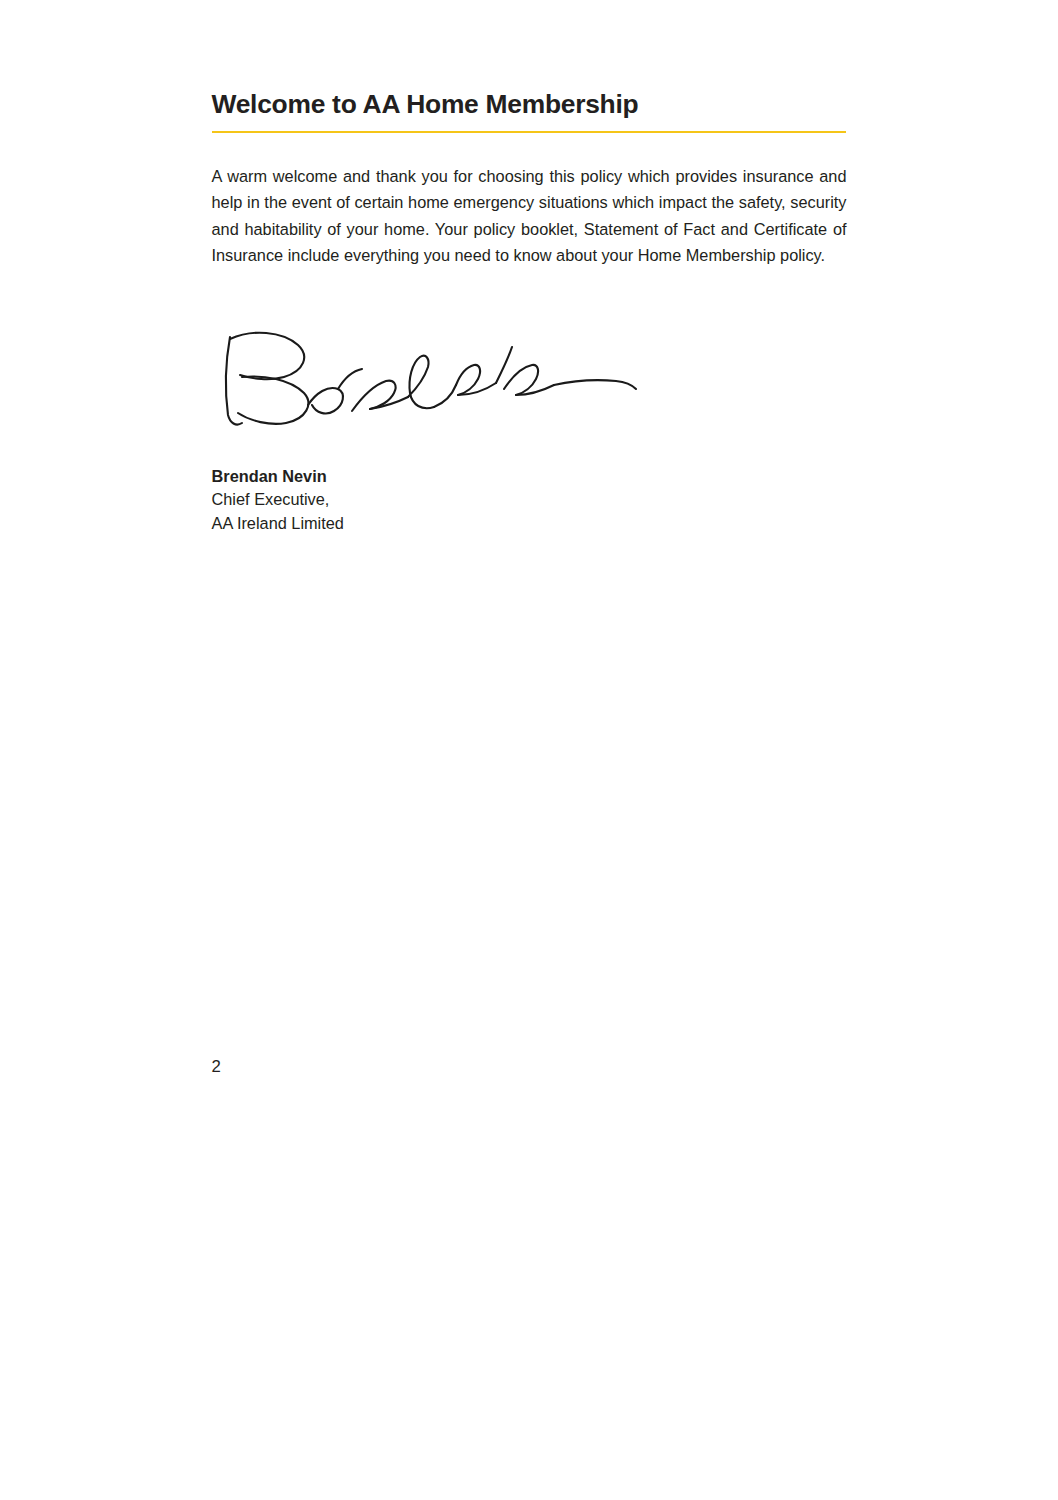Welcome to AA Home Membership
A warm welcome and thank you for choosing this policy which provides insurance and help in the event of certain home emergency situations which impact the safety, security and habitability of your home. Your policy booklet, Statement of Fact and Certificate of Insurance include everything you need to know about your Home Membership policy.
Brendan Nevin
Chief Executive,
AA Ireland Limited
2